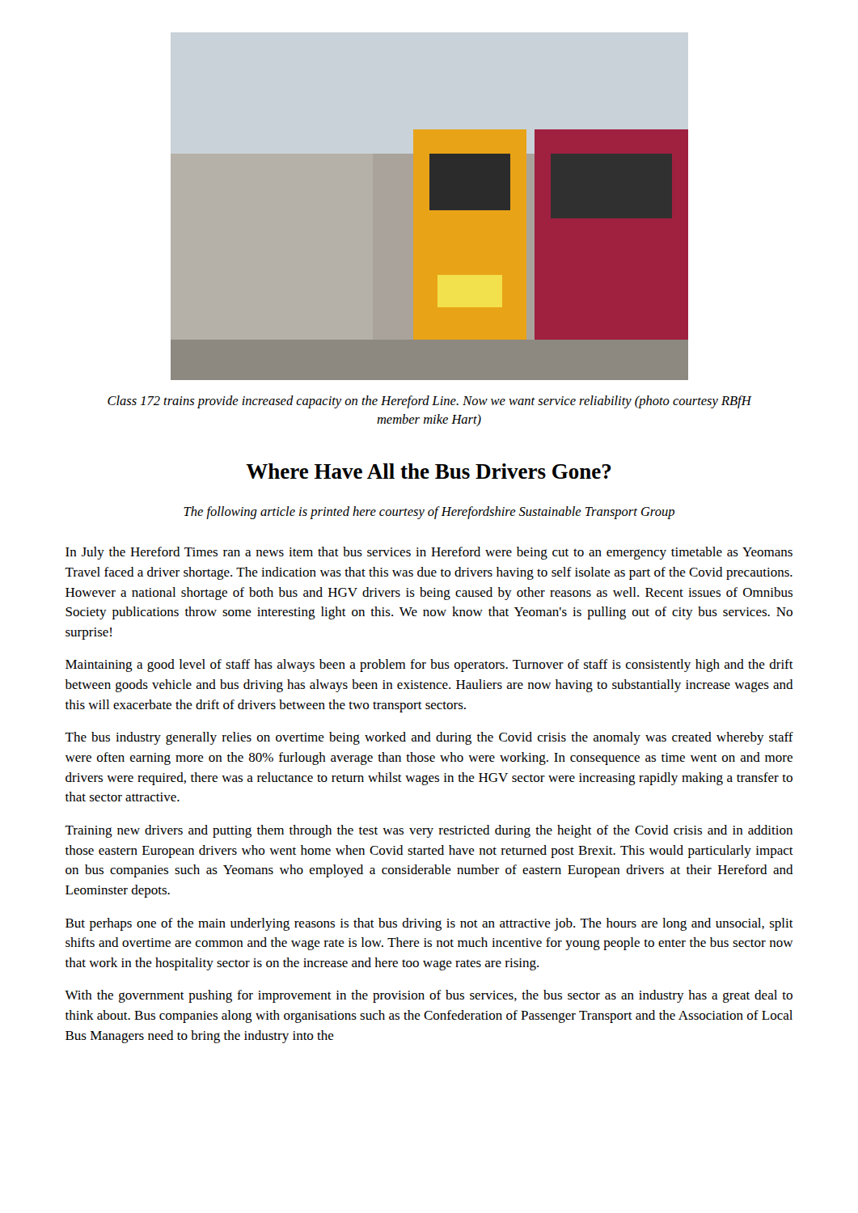Class 172 trains provide increased capacity on the Hereford Line. Now we want service reliability (photo courtesy RBfH member mike Hart)
Where Have All the Bus Drivers Gone?
The following article is printed here courtesy of Herefordshire Sustainable Transport Group
In July the Hereford Times ran a news item that bus services in Hereford were being cut to an emergency timetable as Yeomans Travel faced a driver shortage. The indication was that this was due to drivers having to self isolate as part of the Covid precautions. However a national shortage of both bus and HGV drivers is being caused by other reasons as well. Recent issues of Omnibus Society publications throw some interesting light on this. We now know that Yeoman's is pulling out of city bus services. No surprise!
Maintaining a good level of staff has always been a problem for bus operators. Turnover of staff is consistently high and the drift between goods vehicle and bus driving has always been in existence. Hauliers are now having to substantially increase wages and this will exacerbate the drift of drivers between the two transport sectors.
The bus industry generally relies on overtime being worked and during the Covid crisis the anomaly was created whereby staff were often earning more on the 80% furlough average than those who were working. In consequence as time went on and more drivers were required, there was a reluctance to return whilst wages in the HGV sector were increasing rapidly making a transfer to that sector attractive.
Training new drivers and putting them through the test was very restricted during the height of the Covid crisis and in addition those eastern European drivers who went home when Covid started have not returned post Brexit. This would particularly impact on bus companies such as Yeomans who employed a considerable number of eastern European drivers at their Hereford and Leominster depots.
But perhaps one of the main underlying reasons is that bus driving is not an attractive job. The hours are long and unsocial, split shifts and overtime are common and the wage rate is low. There is not much incentive for young people to enter the bus sector now that work in the hospitality sector is on the increase and here too wage rates are rising.
With the government pushing for improvement in the provision of bus services, the bus sector as an industry has a great deal to think about. Bus companies along with organisations such as the Confederation of Passenger Transport and the Association of Local Bus Managers need to bring the industry into the